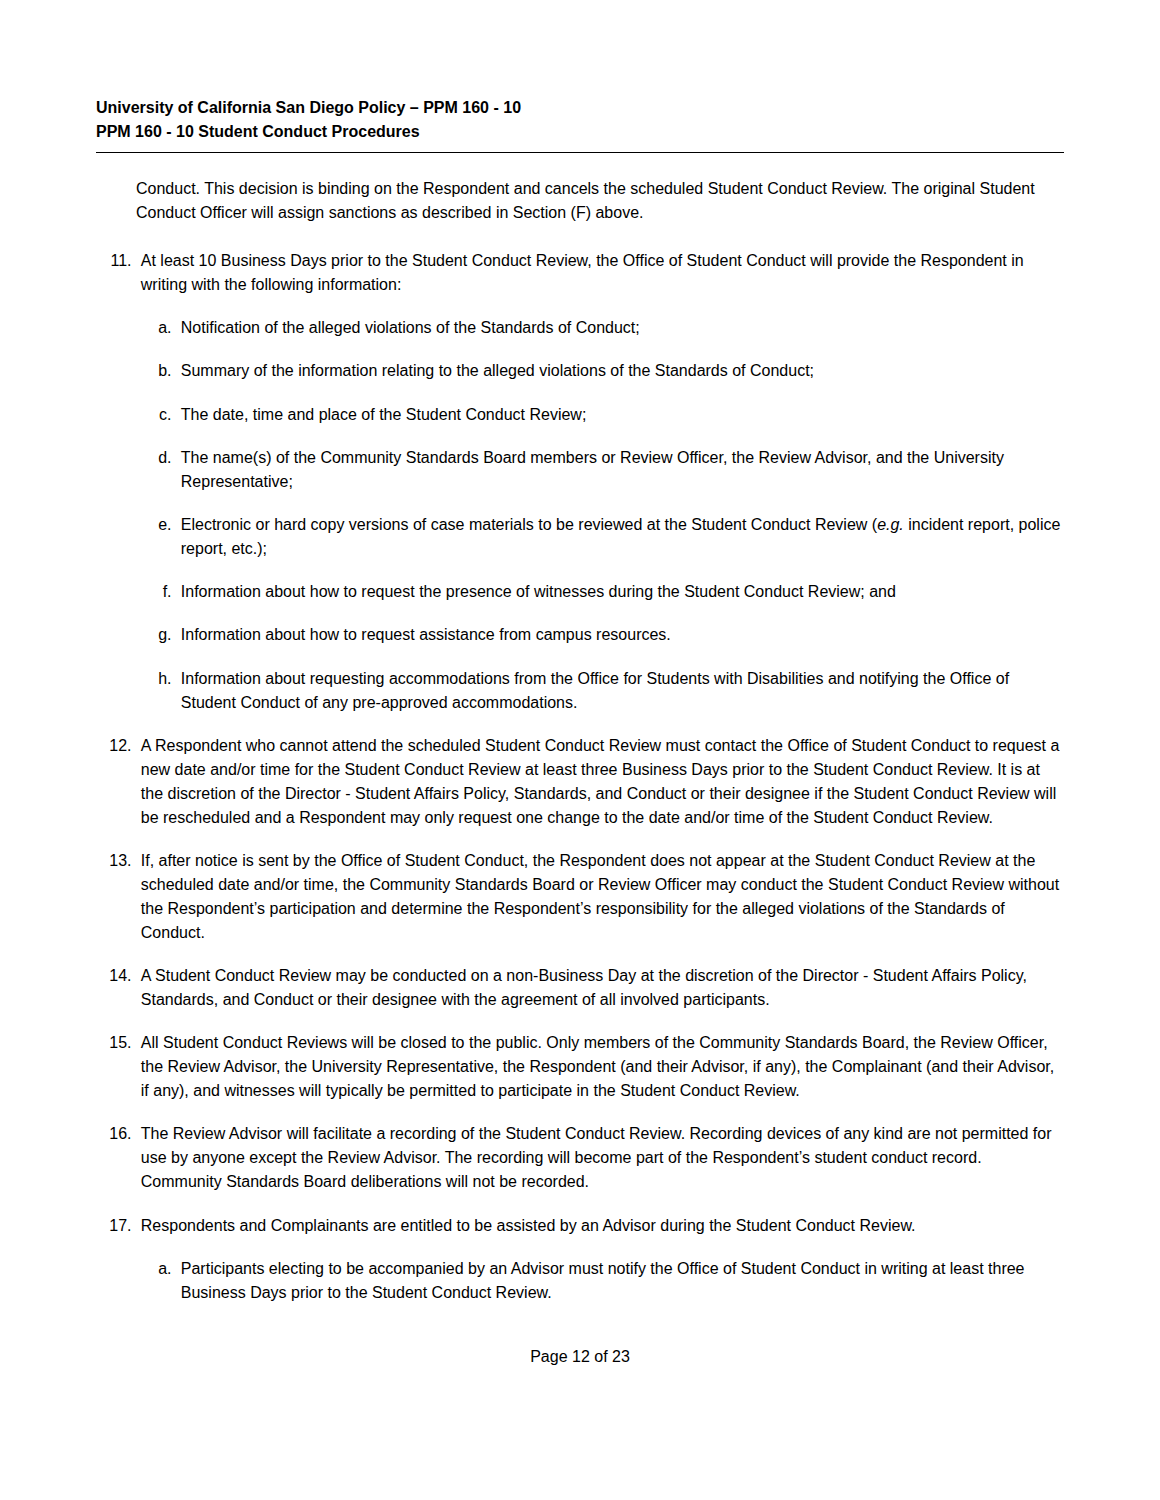University of California San Diego Policy – PPM 160 - 10
PPM 160 - 10 Student Conduct Procedures
Conduct. This decision is binding on the Respondent and cancels the scheduled Student Conduct Review. The original Student Conduct Officer will assign sanctions as described in Section (F) above.
At least 10 Business Days prior to the Student Conduct Review, the Office of Student Conduct will provide the Respondent in writing with the following information:
Notification of the alleged violations of the Standards of Conduct;
Summary of the information relating to the alleged violations of the Standards of Conduct;
The date, time and place of the Student Conduct Review;
The name(s) of the Community Standards Board members or Review Officer, the Review Advisor, and the University Representative;
Electronic or hard copy versions of case materials to be reviewed at the Student Conduct Review (e.g. incident report, police report, etc.);
Information about how to request the presence of witnesses during the Student Conduct Review; and
Information about how to request assistance from campus resources.
Information about requesting accommodations from the Office for Students with Disabilities and notifying the Office of Student Conduct of any pre-approved accommodations.
A Respondent who cannot attend the scheduled Student Conduct Review must contact the Office of Student Conduct to request a new date and/or time for the Student Conduct Review at least three Business Days prior to the Student Conduct Review. It is at the discretion of the Director - Student Affairs Policy, Standards, and Conduct or their designee if the Student Conduct Review will be rescheduled and a Respondent may only request one change to the date and/or time of the Student Conduct Review.
If, after notice is sent by the Office of Student Conduct, the Respondent does not appear at the Student Conduct Review at the scheduled date and/or time, the Community Standards Board or Review Officer may conduct the Student Conduct Review without the Respondent’s participation and determine the Respondent’s responsibility for the alleged violations of the Standards of Conduct.
A Student Conduct Review may be conducted on a non-Business Day at the discretion of the Director - Student Affairs Policy, Standards, and Conduct or their designee with the agreement of all involved participants.
All Student Conduct Reviews will be closed to the public. Only members of the Community Standards Board, the Review Officer, the Review Advisor, the University Representative, the Respondent (and their Advisor, if any), the Complainant (and their Advisor, if any), and witnesses will typically be permitted to participate in the Student Conduct Review.
The Review Advisor will facilitate a recording of the Student Conduct Review. Recording devices of any kind are not permitted for use by anyone except the Review Advisor. The recording will become part of the Respondent’s student conduct record. Community Standards Board deliberations will not be recorded.
Respondents and Complainants are entitled to be assisted by an Advisor during the Student Conduct Review.
Participants electing to be accompanied by an Advisor must notify the Office of Student Conduct in writing at least three Business Days prior to the Student Conduct Review.
Page 12 of 23